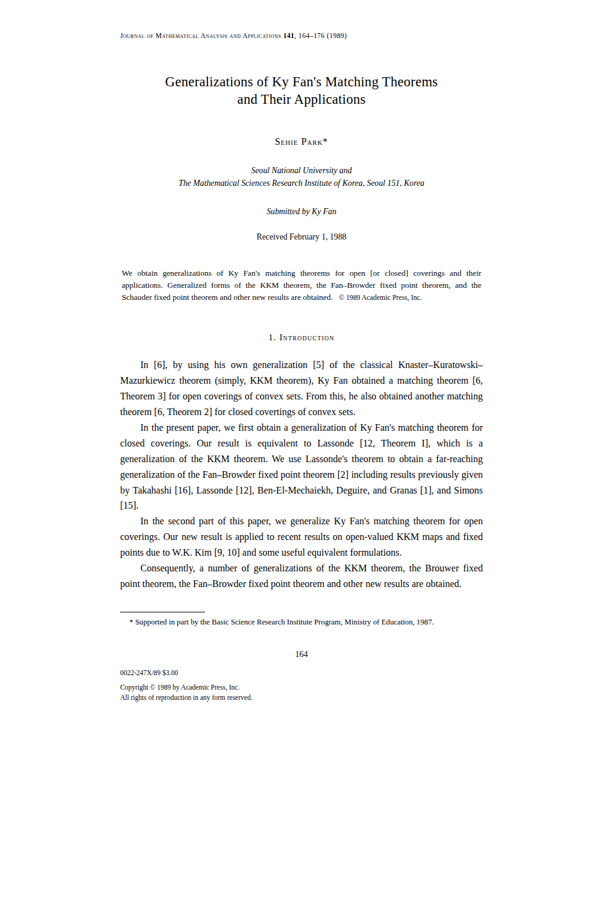Journal of Mathematical Analysis and Applications 141, 164–176 (1989)
Generalizations of Ky Fan's Matching Theorems
and Their Applications
Sehie Park*
Seoul National University and
The Mathematical Sciences Research Institute of Korea, Seoul 151, Korea
Submitted by Ky Fan
Received February 1, 1988
We obtain generalizations of Ky Fan's matching theorems for open [or closed] coverings and their applications. Generalized forms of the KKM theorem, the Fan–Browder fixed point theorem, and the Schauder fixed point theorem and other new results are obtained. © 1989 Academic Press, Inc.
1. Introduction
In [6], by using his own generalization [5] of the classical Knaster–Kuratowski–Mazurkiewicz theorem (simply, KKM theorem), Ky Fan obtained a matching theorem [6, Theorem 3] for open coverings of convex sets. From this, he also obtained another matching theorem [6, Theorem 2] for closed covertings of convex sets.
In the present paper, we first obtain a generalization of Ky Fan's matching theorem for closed coverings. Our result is equivalent to Lassonde [12, Theorem I], which is a generalization of the KKM theorem. We use Lassonde's theorem to obtain a far-reaching generalization of the Fan–Browder fixed point theorem [2] including results previously given by Takahashi [16], Lassonde [12], Ben-El-Mechaiekh, Deguire, and Granas [1], and Simons [15].
In the second part of this paper, we generalize Ky Fan's matching theorem for open coverings. Our new result is applied to recent results on open-valued KKM maps and fixed points due to W.K. Kim [9, 10] and some useful equivalent formulations.
Consequently, a number of generalizations of the KKM theorem, the Brouwer fixed point theorem, the Fan–Browder fixed point theorem and other new results are obtained.
* Supported in part by the Basic Science Research Institute Program, Ministry of Education, 1987.
164
0022-247X/89 $3.00
Copyright © 1989 by Academic Press, Inc.
All rights of reproduction in any form reserved.